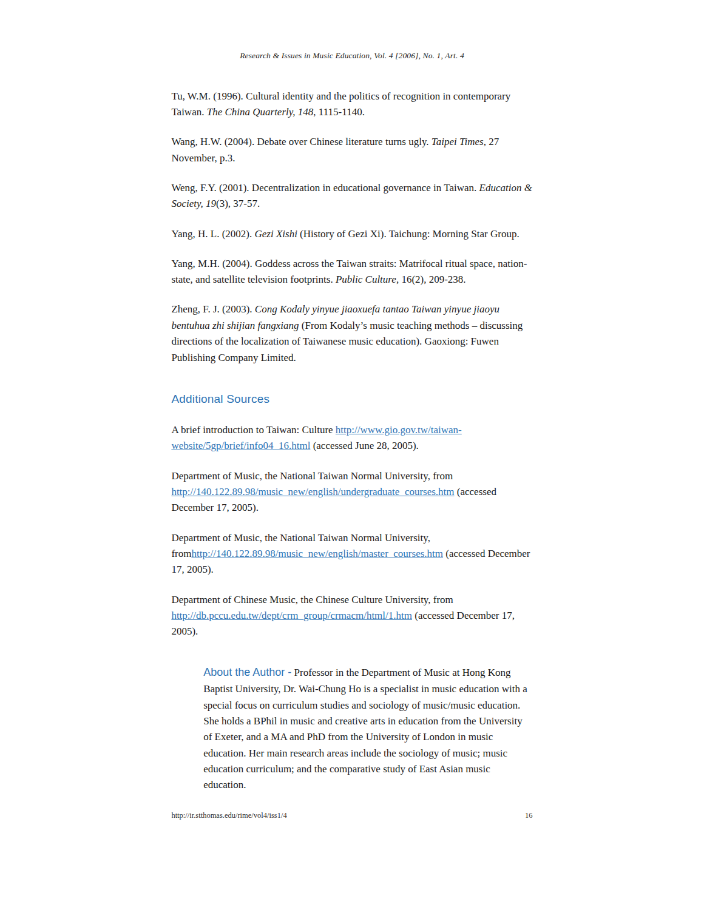Research & Issues in Music Education, Vol. 4 [2006], No. 1, Art. 4
Tu, W.M. (1996). Cultural identity and the politics of recognition in contemporary Taiwan. The China Quarterly, 148, 1115-1140.
Wang, H.W. (2004). Debate over Chinese literature turns ugly. Taipei Times, 27 November, p.3.
Weng, F.Y. (2001). Decentralization in educational governance in Taiwan. Education & Society, 19(3), 37-57.
Yang, H. L. (2002). Gezi Xishi (History of Gezi Xi). Taichung: Morning Star Group.
Yang, M.H. (2004). Goddess across the Taiwan straits: Matrifocal ritual space, nation-state, and satellite television footprints. Public Culture, 16(2), 209-238.
Zheng, F. J. (2003). Cong Kodaly yinyue jiaoxuefa tantao Taiwan yinyue jiaoyu bentuhua zhi shijian fangxiang (From Kodaly’s music teaching methods – discussing directions of the localization of Taiwanese music education). Gaoxiong: Fuwen Publishing Company Limited.
Additional Sources
A brief introduction to Taiwan: Culture http://www.gio.gov.tw/taiwan-website/5gp/brief/info04_16.html (accessed June 28, 2005).
Department of Music, the National Taiwan Normal University, from http://140.122.89.98/music_new/english/undergraduate_courses.htm (accessed December 17, 2005).
Department of Music, the National Taiwan Normal University, fromhttp://140.122.89.98/music_new/english/master_courses.htm (accessed December 17, 2005).
Department of Chinese Music, the Chinese Culture University, from http://db.pccu.edu.tw/dept/crm_group/crmacm/html/1.htm (accessed December 17, 2005).
About the Author - Professor in the Department of Music at Hong Kong Baptist University, Dr. Wai-Chung Ho is a specialist in music education with a special focus on curriculum studies and sociology of music/music education. She holds a BPhil in music and creative arts in education from the University of Exeter, and a MA and PhD from the University of London in music education. Her main research areas include the sociology of music; music education curriculum; and the comparative study of East Asian music education.
http://ir.stthomas.edu/rime/vol4/iss1/4 16